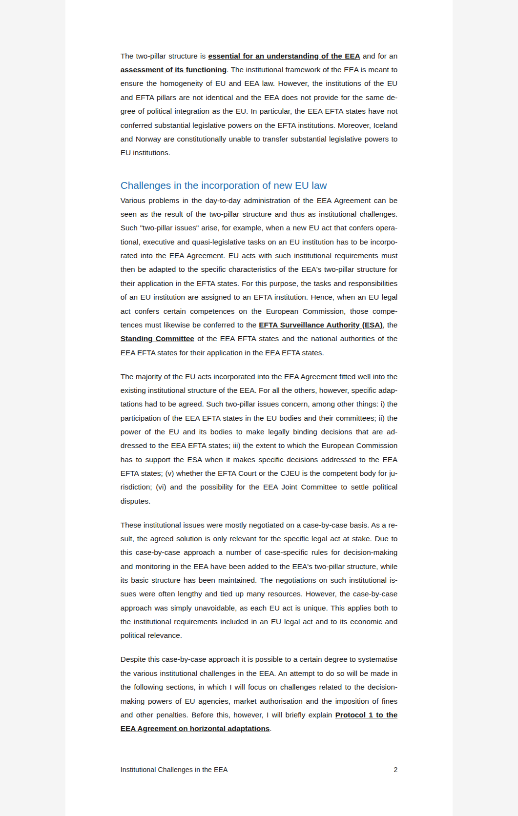The two-pillar structure is essential for an understanding of the EEA and for an assessment of its functioning. The institutional framework of the EEA is meant to ensure the homogeneity of EU and EEA law. However, the institutions of the EU and EFTA pillars are not identical and the EEA does not provide for the same degree of political integration as the EU. In particular, the EEA EFTA states have not conferred substantial legislative powers on the EFTA institutions. Moreover, Iceland and Norway are constitutionally unable to transfer substantial legislative powers to EU institutions.
Challenges in the incorporation of new EU law
Various problems in the day-to-day administration of the EEA Agreement can be seen as the result of the two-pillar structure and thus as institutional challenges. Such "two-pillar issues" arise, for example, when a new EU act that confers operational, executive and quasi-legislative tasks on an EU institution has to be incorporated into the EEA Agreement. EU acts with such institutional requirements must then be adapted to the specific characteristics of the EEA's two-pillar structure for their application in the EFTA states. For this purpose, the tasks and responsibilities of an EU institution are assigned to an EFTA institution. Hence, when an EU legal act confers certain competences on the European Commission, those competences must likewise be conferred to the EFTA Surveillance Authority (ESA), the Standing Committee of the EEA EFTA states and the national authorities of the EEA EFTA states for their application in the EEA EFTA states.
The majority of the EU acts incorporated into the EEA Agreement fitted well into the existing institutional structure of the EEA. For all the others, however, specific adaptations had to be agreed. Such two-pillar issues concern, among other things: i) the participation of the EEA EFTA states in the EU bodies and their committees; ii) the power of the EU and its bodies to make legally binding decisions that are addressed to the EEA EFTA states; iii) the extent to which the European Commission has to support the ESA when it makes specific decisions addressed to the EEA EFTA states; (v) whether the EFTA Court or the CJEU is the competent body for jurisdiction; (vi) and the possibility for the EEA Joint Committee to settle political disputes.
These institutional issues were mostly negotiated on a case-by-case basis. As a result, the agreed solution is only relevant for the specific legal act at stake. Due to this case-by-case approach a number of case-specific rules for decision-making and monitoring in the EEA have been added to the EEA's two-pillar structure, while its basic structure has been maintained. The negotiations on such institutional issues were often lengthy and tied up many resources. However, the case-by-case approach was simply unavoidable, as each EU act is unique. This applies both to the institutional requirements included in an EU legal act and to its economic and political relevance.
Despite this case-by-case approach it is possible to a certain degree to systematise the various institutional challenges in the EEA. An attempt to do so will be made in the following sections, in which I will focus on challenges related to the decision-making powers of EU agencies, market authorisation and the imposition of fines and other penalties. Before this, however, I will briefly explain Protocol 1 to the EEA Agreement on horizontal adaptations.
Institutional Challenges in the EEA 2